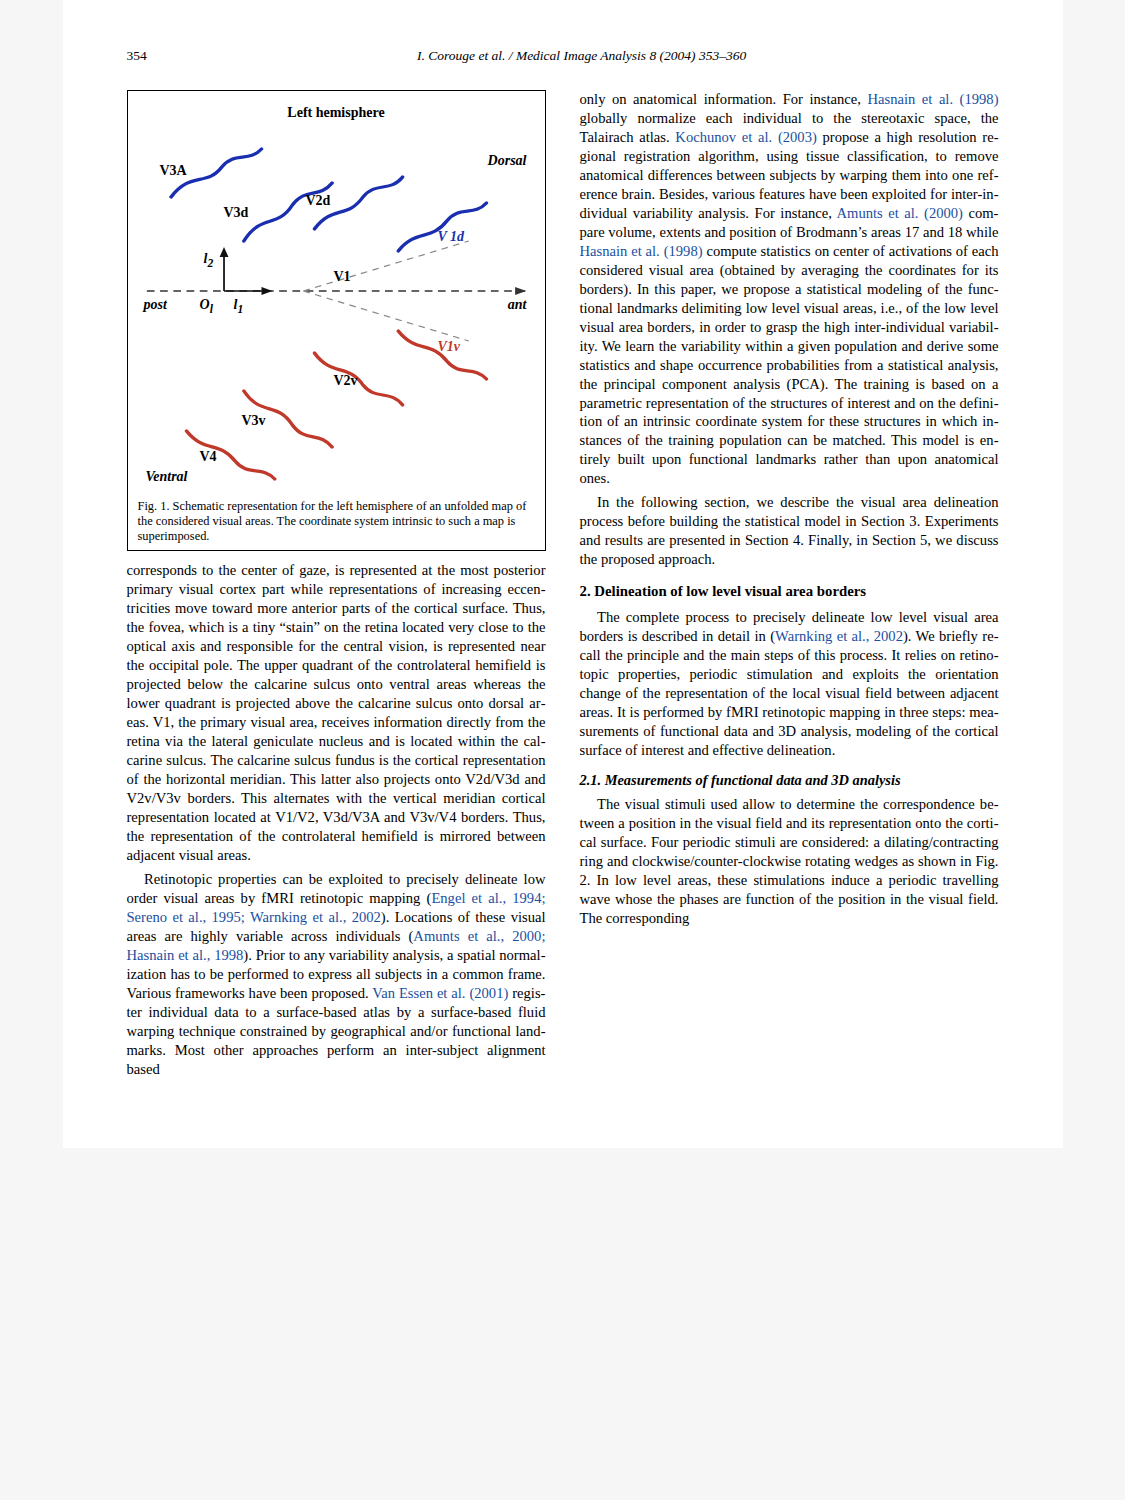354
I. Corouge et al. / Medical Image Analysis 8 (2004) 353–360
Left hemisphere
Dorsal
Ventral
post
ant
V3A
V3d
V2d
V 1d
V1
V1v
V2v
V3v
V4
l2
Ol
l1
Fig. 1. Schematic representation for the left hemisphere of an unfolded map of the considered visual areas. The coordinate system intrinsic to such a map is superimposed.
corresponds to the center of gaze, is represented at the most posterior primary visual cortex part while representations of increasing eccentricities move toward more anterior parts of the cortical surface. Thus, the fovea, which is a tiny “stain” on the retina located very close to the optical axis and responsible for the central vision, is represented near the occipital pole. The upper quadrant of the controlateral hemifield is projected below the calcarine sulcus onto ventral areas whereas the lower quadrant is projected above the calcarine sulcus onto dorsal areas. V1, the primary visual area, receives information directly from the retina via the lateral geniculate nucleus and is located within the calcarine sulcus. The calcarine sulcus fundus is the cortical representation of the horizontal meridian. This latter also projects onto V2d/V3d and V2v/V3v borders. This alternates with the vertical meridian cortical representation located at V1/V2, V3d/V3A and V3v/V4 borders. Thus, the representation of the controlateral hemifield is mirrored between adjacent visual areas.
Retinotopic properties can be exploited to precisely delineate low order visual areas by fMRI retinotopic mapping (Engel et al., 1994; Sereno et al., 1995; Warnking et al., 2002). Locations of these visual areas are highly variable across individuals (Amunts et al., 2000; Hasnain et al., 1998). Prior to any variability analysis, a spatial normalization has to be performed to express all subjects in a common frame. Various frameworks have been proposed. Van Essen et al. (2001) register individual data to a surface-based atlas by a surface-based fluid warping technique constrained by geographical and/or functional landmarks. Most other approaches perform an inter-subject alignment based
only on anatomical information. For instance, Hasnain et al. (1998) globally normalize each individual to the stereotaxic space, the Talairach atlas. Kochunov et al. (2003) propose a high resolution regional registration algorithm, using tissue classification, to remove anatomical differences between subjects by warping them into one reference brain. Besides, various features have been exploited for inter-individual variability analysis. For instance, Amunts et al. (2000) compare volume, extents and position of Brodmann’s areas 17 and 18 while Hasnain et al. (1998) compute statistics on center of activations of each considered visual area (obtained by averaging the coordinates for its borders). In this paper, we propose a statistical modeling of the functional landmarks delimiting low level visual areas, i.e., of the low level visual area borders, in order to grasp the high inter-individual variability. We learn the variability within a given population and derive some statistics and shape occurrence probabilities from a statistical analysis, the principal component analysis (PCA). The training is based on a parametric representation of the structures of interest and on the definition of an intrinsic coordinate system for these structures in which instances of the training population can be matched. This model is entirely built upon functional landmarks rather than upon anatomical ones.
In the following section, we describe the visual area delineation process before building the statistical model in Section 3. Experiments and results are presented in Section 4. Finally, in Section 5, we discuss the proposed approach.
2. Delineation of low level visual area borders
The complete process to precisely delineate low level visual area borders is described in detail in (Warnking et al., 2002). We briefly recall the principle and the main steps of this process. It relies on retinotopic properties, periodic stimulation and exploits the orientation change of the representation of the local visual field between adjacent areas. It is performed by fMRI retinotopic mapping in three steps: measurements of functional data and 3D analysis, modeling of the cortical surface of interest and effective delineation.
2.1. Measurements of functional data and 3D analysis
The visual stimuli used allow to determine the correspondence between a position in the visual field and its representation onto the cortical surface. Four periodic stimuli are considered: a dilating/contracting ring and clockwise/counter-clockwise rotating wedges as shown in Fig. 2. In low level areas, these stimulations induce a periodic travelling wave whose the phases are function of the position in the visual field. The corresponding